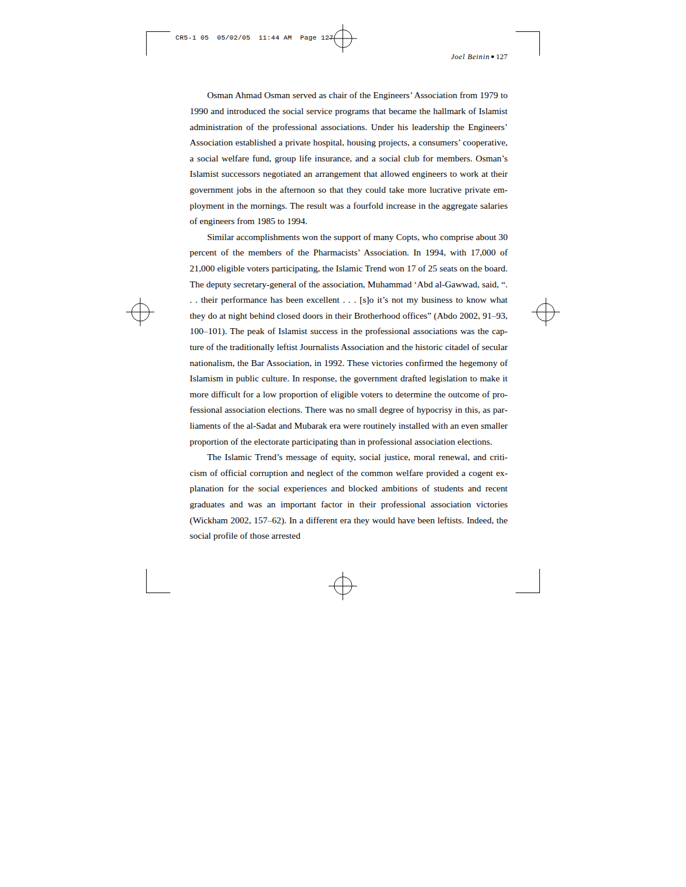CR5-1 05 05/02/05 11:44 AM Page 127
Joel Beinin●127
Osman Ahmad Osman served as chair of the Engineers’ Association from 1979 to 1990 and introduced the social service programs that became the hallmark of Islamist administration of the professional associations. Under his leadership the Engineers’ Association established a private hospital, housing projects, a consumers’ cooperative, a social welfare fund, group life insurance, and a social club for members. Osman’s Islamist successors negotiated an arrangement that allowed engineers to work at their government jobs in the afternoon so that they could take more lucrative private employment in the mornings. The result was a fourfold increase in the aggregate salaries of engineers from 1985 to 1994.
Similar accomplishments won the support of many Copts, who comprise about 30 percent of the members of the Pharmacists’ Association. In 1994, with 17,000 of 21,000 eligible voters participating, the Islamic Trend won 17 of 25 seats on the board. The deputy secretary-general of the association, Muhammad ‘Abd al-Gawwad, said, “. . . their performance has been excellent . . . [s]o it’s not my business to know what they do at night behind closed doors in their Brotherhood offices” (Abdo 2002, 91–93, 100–101). The peak of Islamist success in the professional associations was the capture of the traditionally leftist Journalists Association and the historic citadel of secular nationalism, the Bar Association, in 1992. These victories confirmed the hegemony of Islamism in public culture. In response, the government drafted legislation to make it more difficult for a low proportion of eligible voters to determine the outcome of professional association elections. There was no small degree of hypocrisy in this, as parliaments of the al-Sadat and Mubarak era were routinely installed with an even smaller proportion of the electorate participating than in professional association elections.
The Islamic Trend’s message of equity, social justice, moral renewal, and criticism of official corruption and neglect of the common welfare provided a cogent explanation for the social experiences and blocked ambitions of students and recent graduates and was an important factor in their professional association victories (Wickham 2002, 157–62). In a different era they would have been leftists. Indeed, the social profile of those arrested